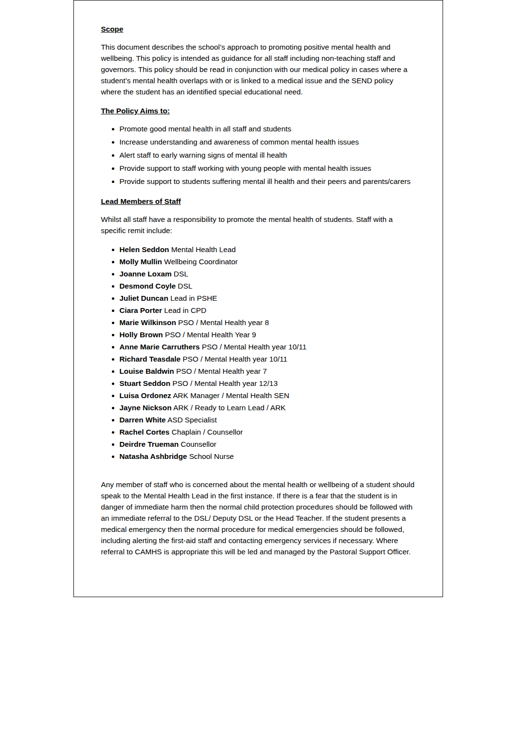Scope
This document describes the school’s approach to promoting positive mental health and wellbeing. This policy is intended as guidance for all staff including non-teaching staff and governors. This policy should be read in conjunction with our medical policy in cases where a student’s mental health overlaps with or is linked to a medical issue and the SEND policy where the student has an identified special educational need.
The Policy Aims to:
Promote good mental health in all staff and students
Increase understanding and awareness of common mental health issues
Alert staff to early warning signs of mental ill health
Provide support to staff working with young people with mental health issues
Provide support to students suffering mental ill health and their peers and parents/carers
Lead Members of Staff
Whilst all staff have a responsibility to promote the mental health of students. Staff with a specific remit include:
Helen Seddon Mental Health Lead
Molly Mullin Wellbeing Coordinator
Joanne Loxam DSL
Desmond Coyle DSL
Juliet Duncan Lead in PSHE
Ciara Porter Lead in CPD
Marie Wilkinson PSO / Mental Health year 8
Holly Brown PSO / Mental Health Year 9
Anne Marie Carruthers PSO / Mental Health year 10/11
Richard Teasdale PSO / Mental Health year 10/11
Louise Baldwin PSO / Mental Health year 7
Stuart Seddon PSO / Mental Health year 12/13
Luisa Ordonez ARK Manager / Mental Health SEN
Jayne Nickson ARK / Ready to Learn Lead / ARK
Darren White ASD Specialist
Rachel Cortes Chaplain / Counsellor
Deirdre Trueman Counsellor
Natasha Ashbridge School Nurse
Any member of staff who is concerned about the mental health or wellbeing of a student should speak to the Mental Health Lead in the first instance. If there is a fear that the student is in danger of immediate harm then the normal child protection procedures should be followed with an immediate referral to the DSL/ Deputy DSL or the Head Teacher. If the student presents a medical emergency then the normal procedure for medical emergencies should be followed, including alerting the first-aid staff and contacting emergency services if necessary. Where referral to CAMHS is appropriate this will be led and managed by the Pastoral Support Officer.